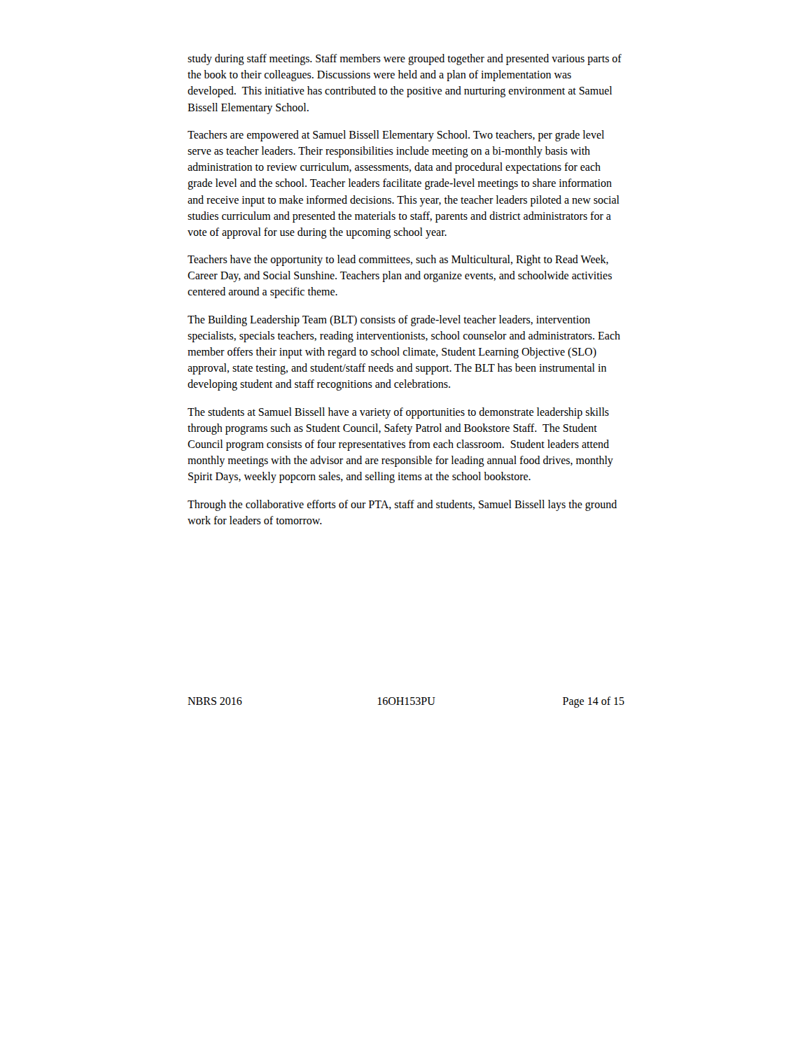study during staff meetings. Staff members were grouped together and presented various parts of the book to their colleagues. Discussions were held and a plan of implementation was developed. This initiative has contributed to the positive and nurturing environment at Samuel Bissell Elementary School.
Teachers are empowered at Samuel Bissell Elementary School. Two teachers, per grade level serve as teacher leaders. Their responsibilities include meeting on a bi-monthly basis with administration to review curriculum, assessments, data and procedural expectations for each grade level and the school. Teacher leaders facilitate grade-level meetings to share information and receive input to make informed decisions. This year, the teacher leaders piloted a new social studies curriculum and presented the materials to staff, parents and district administrators for a vote of approval for use during the upcoming school year.
Teachers have the opportunity to lead committees, such as Multicultural, Right to Read Week, Career Day, and Social Sunshine. Teachers plan and organize events, and schoolwide activities centered around a specific theme.
The Building Leadership Team (BLT) consists of grade-level teacher leaders, intervention specialists, specials teachers, reading interventionists, school counselor and administrators. Each member offers their input with regard to school climate, Student Learning Objective (SLO) approval, state testing, and student/staff needs and support. The BLT has been instrumental in developing student and staff recognitions and celebrations.
The students at Samuel Bissell have a variety of opportunities to demonstrate leadership skills through programs such as Student Council, Safety Patrol and Bookstore Staff. The Student Council program consists of four representatives from each classroom. Student leaders attend monthly meetings with the advisor and are responsible for leading annual food drives, monthly Spirit Days, weekly popcorn sales, and selling items at the school bookstore.
Through the collaborative efforts of our PTA, staff and students, Samuel Bissell lays the ground work for leaders of tomorrow.
| NBRS 2016 | 16OH153PU | Page 14 of 15 |